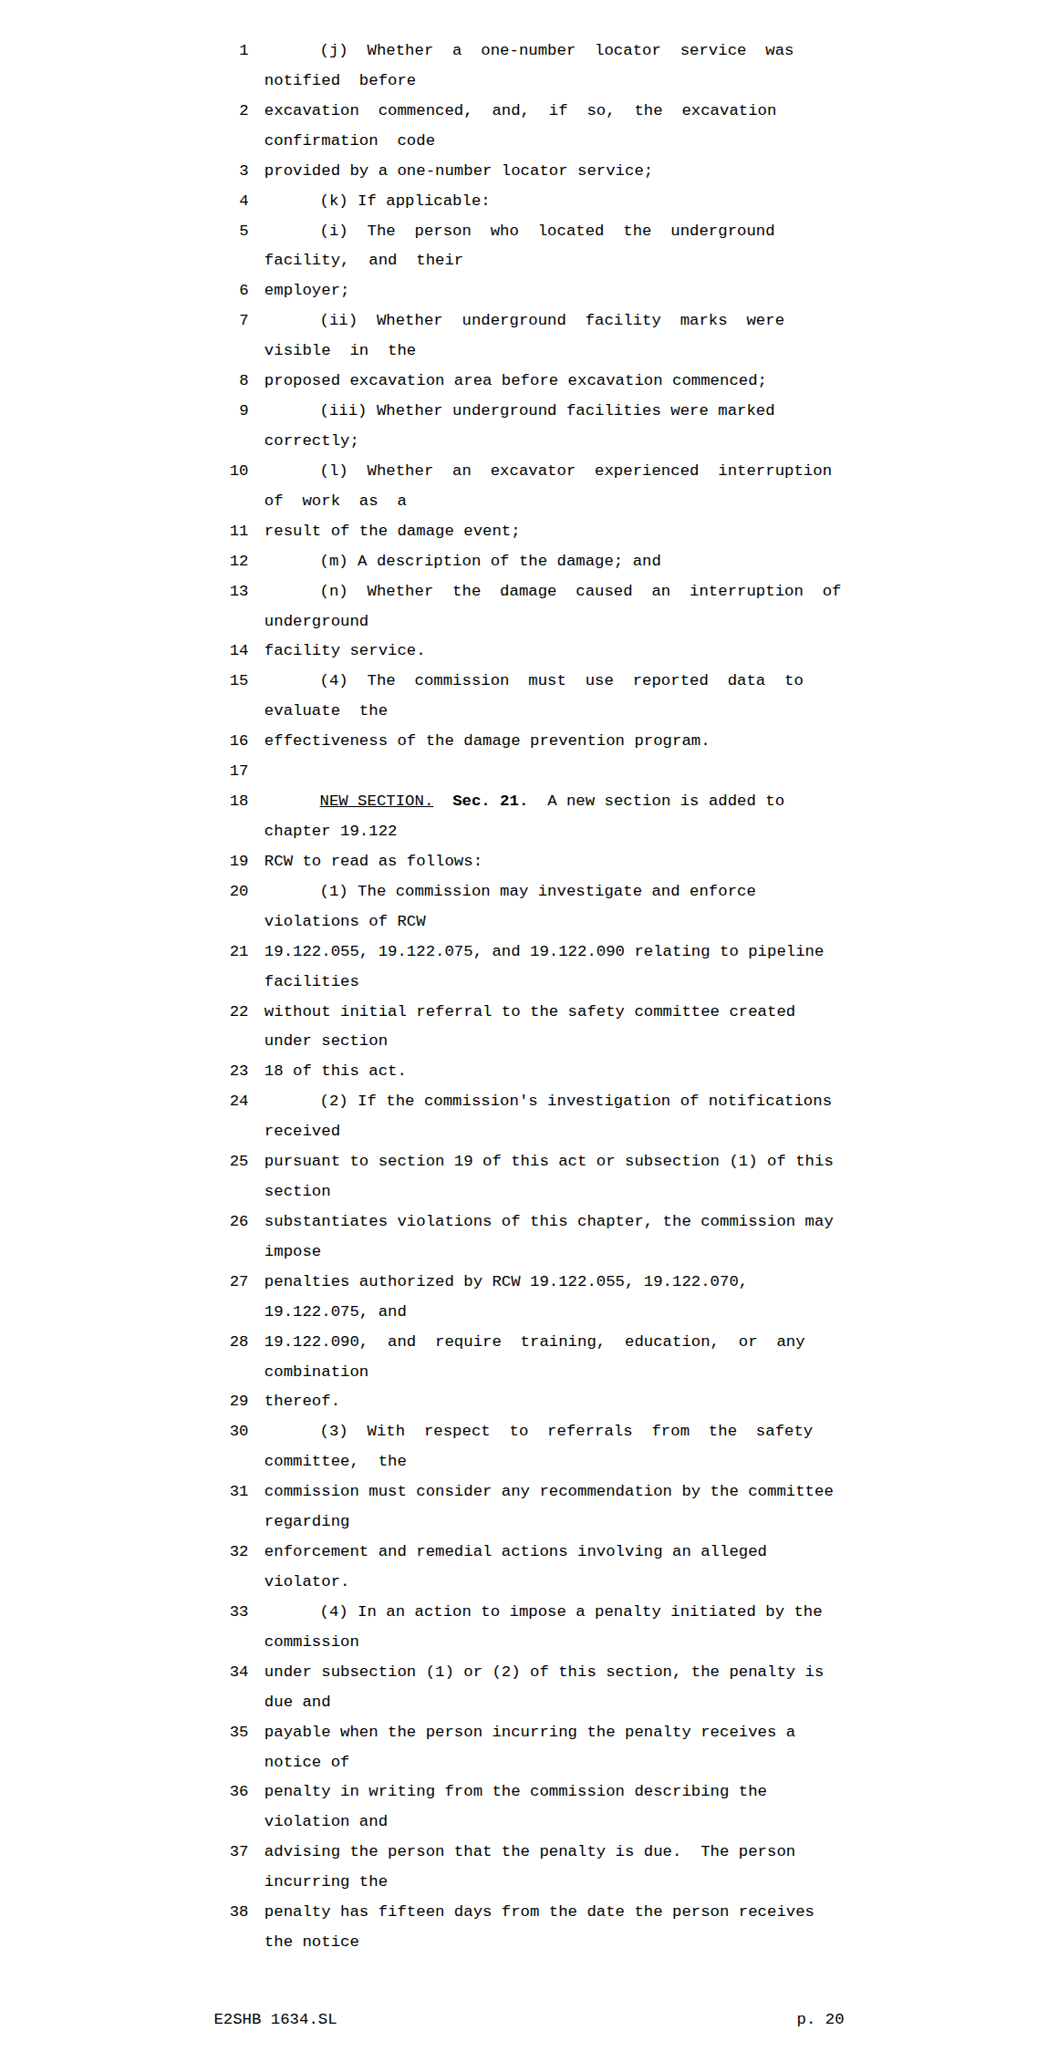(j) Whether a one-number locator service was notified before
excavation commenced, and, if so, the excavation confirmation code
provided by a one-number locator service;
(k) If applicable:
(i) The person who located the underground facility, and their
employer;
(ii) Whether underground facility marks were visible in the
proposed excavation area before excavation commenced;
(iii) Whether underground facilities were marked correctly;
(l) Whether an excavator experienced interruption of work as a
result of the damage event;
(m) A description of the damage; and
(n) Whether the damage caused an interruption of underground
facility service.
(4) The commission must use reported data to evaluate the
effectiveness of the damage prevention program.
NEW SECTION. Sec. 21. A new section is added to chapter 19.122
RCW to read as follows:
(1) The commission may investigate and enforce violations of RCW
19.122.055, 19.122.075, and 19.122.090 relating to pipeline facilities
without initial referral to the safety committee created under section
18 of this act.
(2) If the commission's investigation of notifications received
pursuant to section 19 of this act or subsection (1) of this section
substantiates violations of this chapter, the commission may impose
penalties authorized by RCW 19.122.055, 19.122.070, 19.122.075, and
19.122.090, and require training, education, or any combination
thereof.
(3) With respect to referrals from the safety committee, the
commission must consider any recommendation by the committee regarding
enforcement and remedial actions involving an alleged violator.
(4) In an action to impose a penalty initiated by the commission
under subsection (1) or (2) of this section, the penalty is due and
payable when the person incurring the penalty receives a notice of
penalty in writing from the commission describing the violation and
advising the person that the penalty is due. The person incurring the
penalty has fifteen days from the date the person receives the notice
E2SHB 1634.SL
p. 20